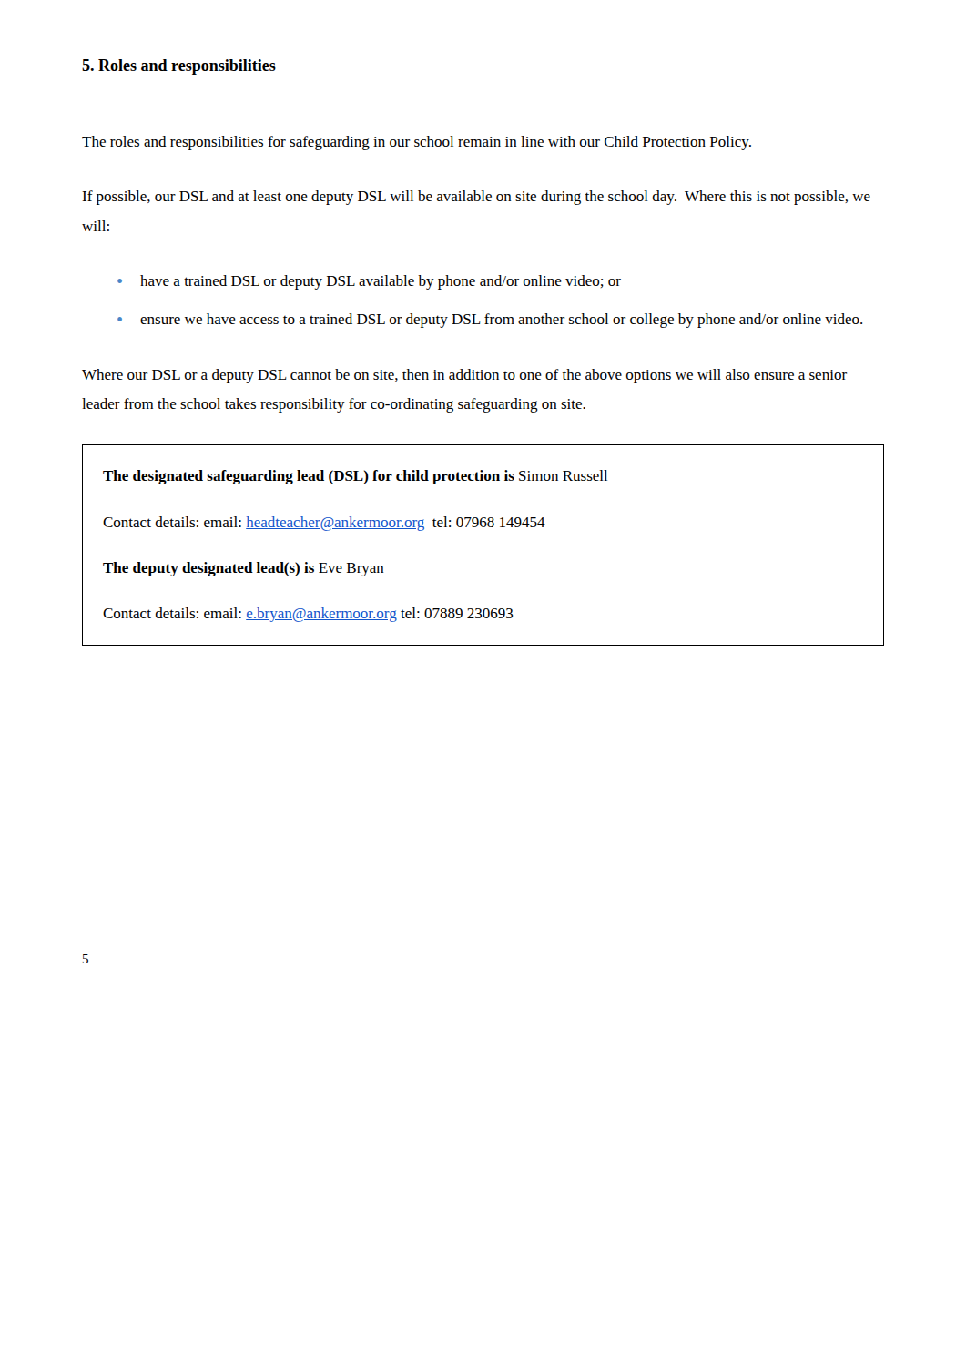5. Roles and responsibilities
The roles and responsibilities for safeguarding in our school remain in line with our Child Protection Policy.
If possible, our DSL and at least one deputy DSL will be available on site during the school day. Where this is not possible, we will:
have a trained DSL or deputy DSL available by phone and/or online video; or
ensure we have access to a trained DSL or deputy DSL from another school or college by phone and/or online video.
Where our DSL or a deputy DSL cannot be on site, then in addition to one of the above options we will also ensure a senior leader from the school takes responsibility for co-ordinating safeguarding on site.
The designated safeguarding lead (DSL) for child protection is Simon Russell
Contact details: email: headteacher@ankermoor.org tel: 07968 149454
The deputy designated lead(s) is Eve Bryan
Contact details: email: e.bryan@ankermoor.org tel: 07889 230693
5